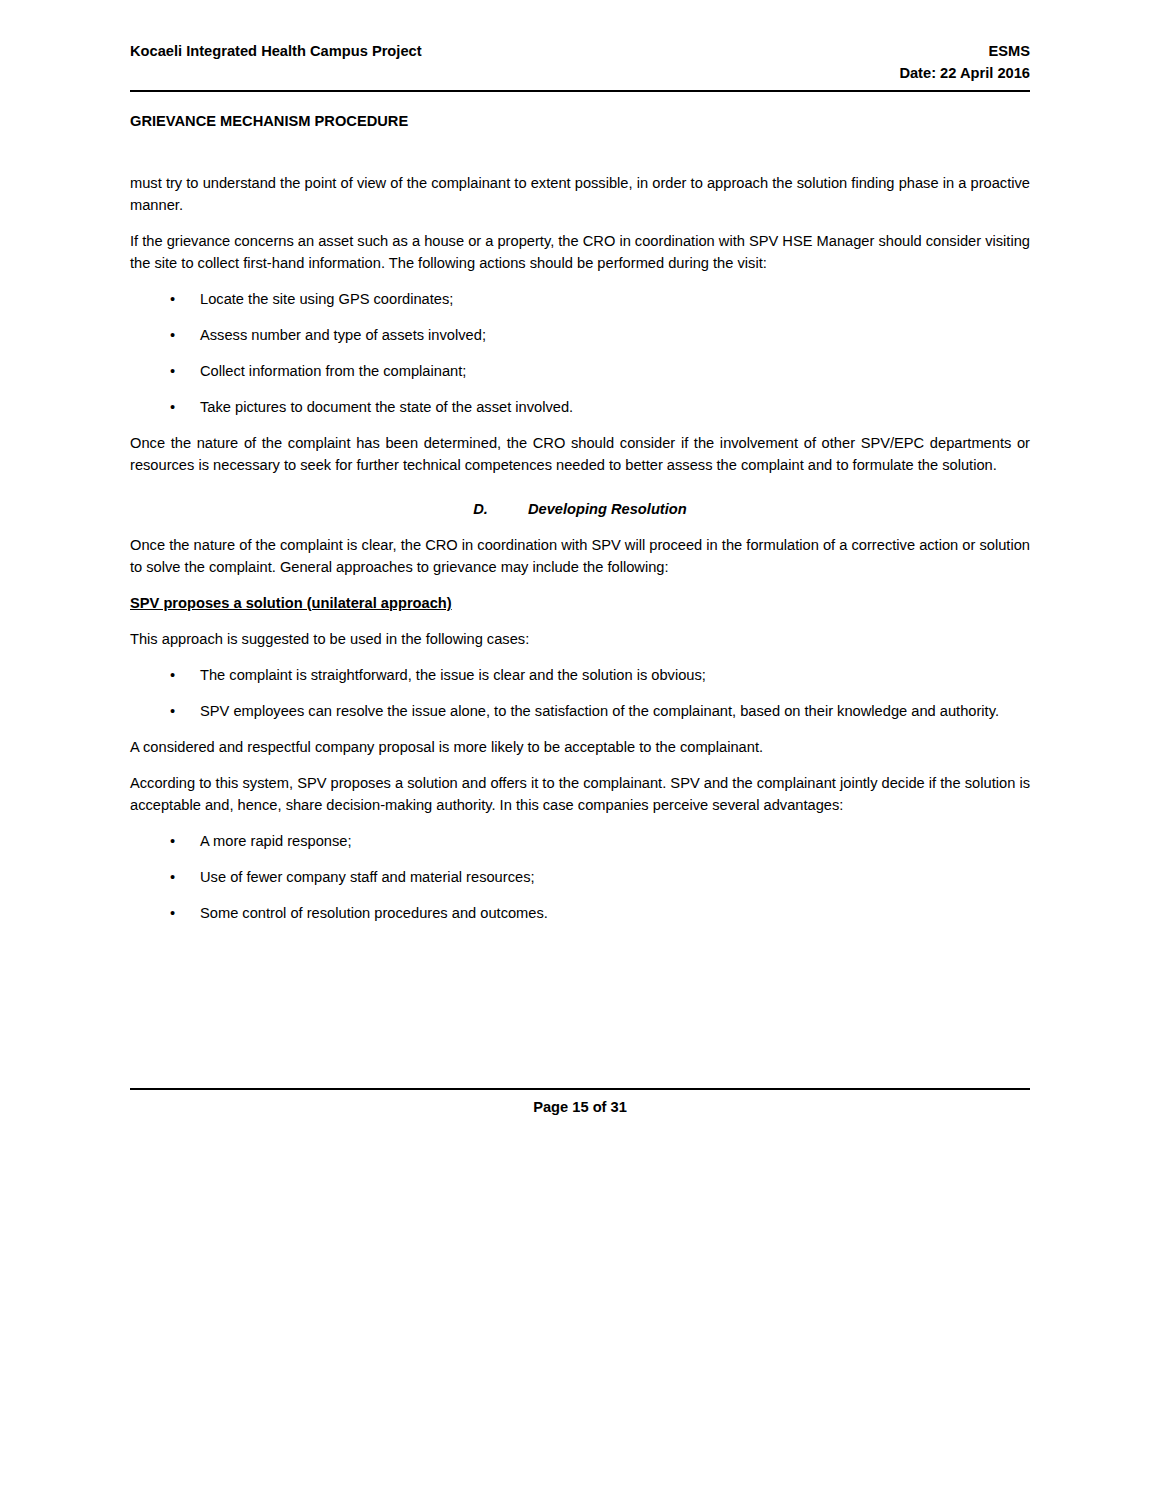Kocaeli Integrated Health Campus Project
ESMS
Date: 22 April 2016
GRIEVANCE MECHANISM PROCEDURE
must try to understand the point of view of the complainant to extent possible, in order to approach the solution finding phase in a proactive manner.
If the grievance concerns an asset such as a house or a property, the CRO in coordination with SPV HSE Manager should consider visiting the site to collect first-hand information. The following actions should be performed during the visit:
Locate the site using GPS coordinates;
Assess number and type of assets involved;
Collect information from the complainant;
Take pictures to document the state of the asset involved.
Once the nature of the complaint has been determined, the CRO should consider if the involvement of other SPV/EPC departments or resources is necessary to seek for further technical competences needed to better assess the complaint and to formulate the solution.
D. Developing Resolution
Once the nature of the complaint is clear, the CRO in coordination with SPV will proceed in the formulation of a corrective action or solution to solve the complaint. General approaches to grievance may include the following:
SPV proposes a solution (unilateral approach)
This approach is suggested to be used in the following cases:
The complaint is straightforward, the issue is clear and the solution is obvious;
SPV employees can resolve the issue alone, to the satisfaction of the complainant, based on their knowledge and authority.
A considered and respectful company proposal is more likely to be acceptable to the complainant.
According to this system, SPV proposes a solution and offers it to the complainant. SPV and the complainant jointly decide if the solution is acceptable and, hence, share decision-making authority. In this case companies perceive several advantages:
A more rapid response;
Use of fewer company staff and material resources;
Some control of resolution procedures and outcomes.
Page 15 of 31